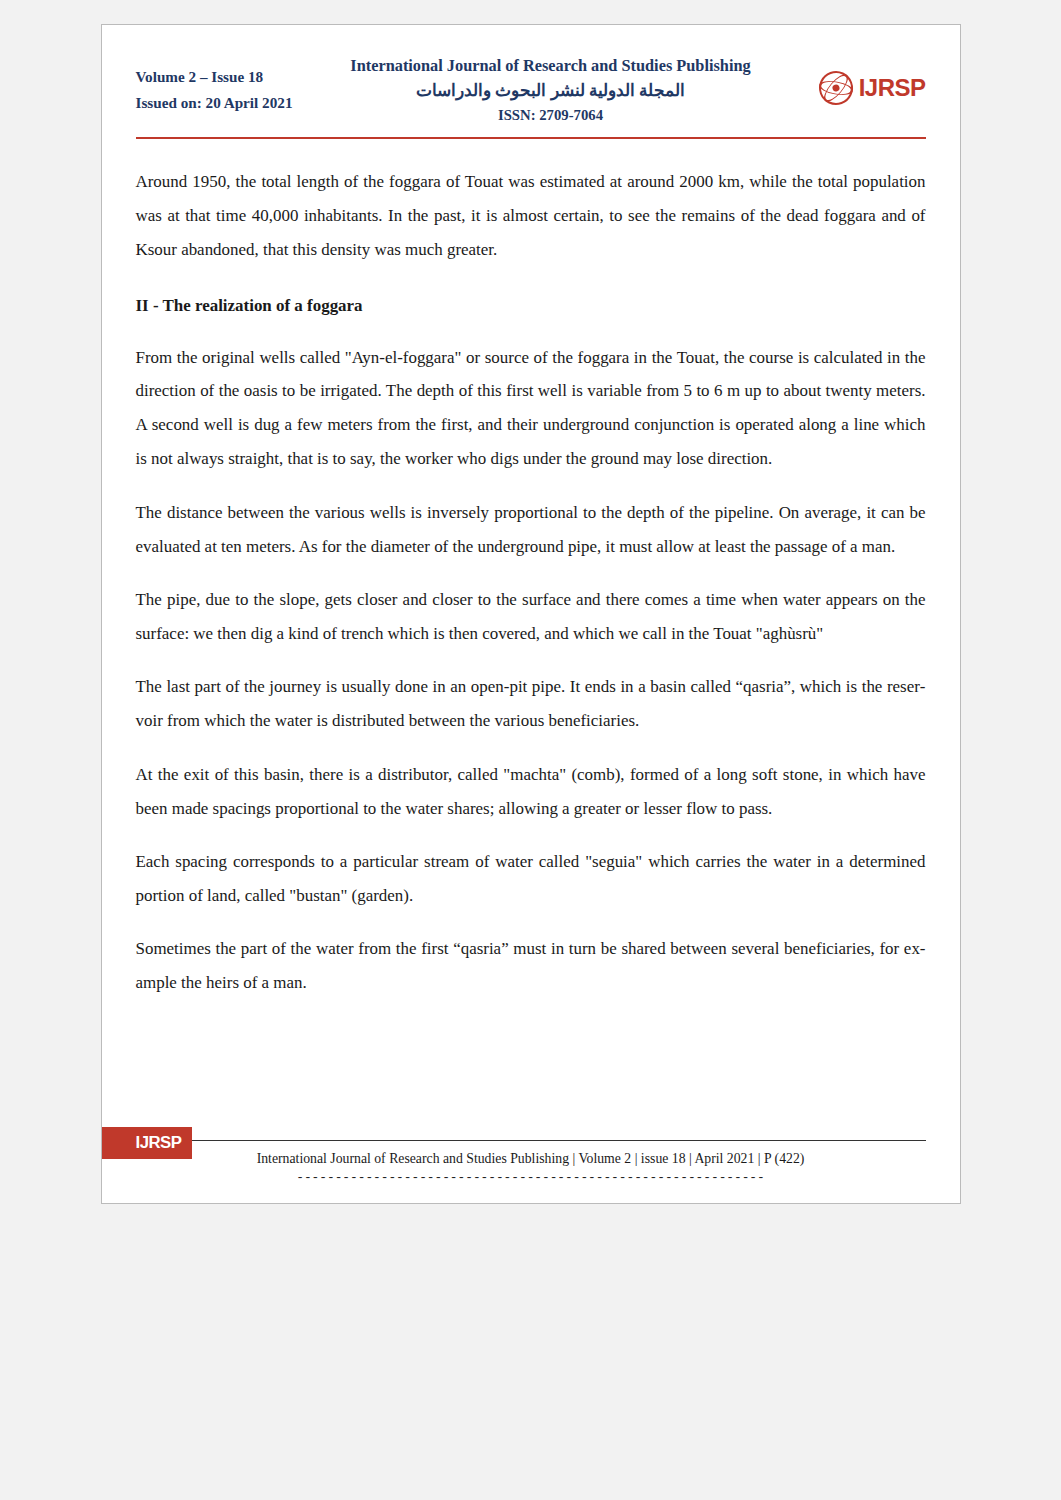Volume 2 – Issue 18
Issued on: 20 April 2021
International Journal of Research and Studies Publishing
المجلة الدولية لنشر البحوث والدراسات
ISSN: 2709-7064
IJRSP
Around 1950, the total length of the foggara of Touat was estimated at around 2000 km, while the total population was at that time 40,000 inhabitants. In the past, it is almost certain, to see the remains of the dead foggara and of Ksour abandoned, that this density was much greater.
II - The realization of a foggara
From the original wells called "Ayn-el-foggara" or source of the foggara in the Touat, the course is calculated in the direction of the oasis to be irrigated. The depth of this first well is variable from 5 to 6 m up to about twenty meters. A second well is dug a few meters from the first, and their underground conjunction is operated along a line which is not always straight, that is to say, the worker who digs under the ground may lose direction.
The distance between the various wells is inversely proportional to the depth of the pipeline. On average, it can be evaluated at ten meters. As for the diameter of the underground pipe, it must allow at least the passage of a man.
The pipe, due to the slope, gets closer and closer to the surface and there comes a time when water appears on the surface: we then dig a kind of trench which is then covered, and which we call in the Touat "aghùsrù"
The last part of the journey is usually done in an open-pit pipe. It ends in a basin called “qasria”, which is the reservoir from which the water is distributed between the various beneficiaries.
At the exit of this basin, there is a distributor, called "machta" (comb), formed of a long soft stone, in which have been made spacings proportional to the water shares; allowing a greater or lesser flow to pass.
Each spacing corresponds to a particular stream of water called "seguia" which carries the water in a determined portion of land, called "bustan" (garden).
Sometimes the part of the water from the first “qasria” must in turn be shared between several beneficiaries, for example the heirs of a man.
IJRSP
International Journal of Research and Studies Publishing | Volume 2 | issue 18 | April 2021 | P (422)
-------------------------------------------------------------